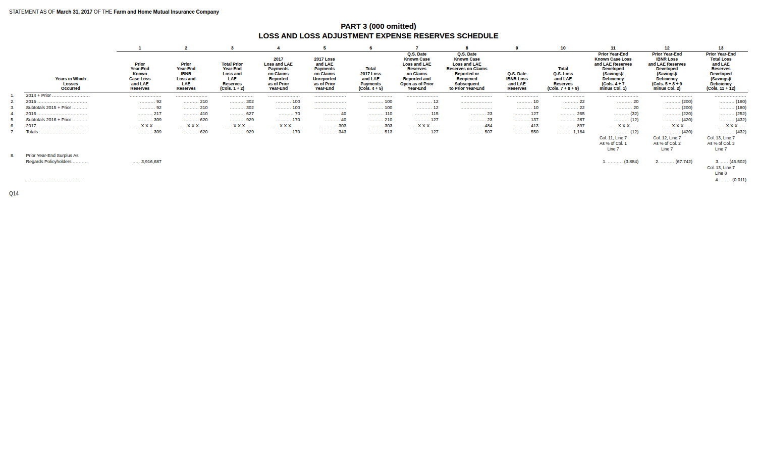STATEMENT AS OF March 31, 2017 OF THE Farm and Home Mutual Insurance Company
PART 3 (000 omitted)
LOSS AND LOSS ADJUSTMENT EXPENSE RESERVES SCHEDULE
| | | 1 | 2 | 3 | 4 | 5 | 6 | 7 | 8 | 9 | 10 | 11 | 12 | 13 |
| --- | --- | --- | --- | --- | --- | --- | --- | --- | --- | --- | --- | --- | --- | --- |
| | Years in Which Losses Occurred | Prior Year-End Known Case Loss and LAE Reserves | Prior Year-End IBNR Loss and LAE Reserves | Total Prior Year-End Loss and LAE Reserves (Cols. 1 + 2) | 2017 Loss and LAE Payments on Claims Reported as of Prior Year-End | 2017 Loss and LAE Payments on Claims Unreported as of Prior Year-End | Total 2017 Loss and LAE Payments (Cols. 4 + 5) | Q.S. Date Known Case Loss and LAE Reserves on Claims Reported and Open as of Prior Year-End | Q.S. Date Known Case Loss and LAE Reserves on Claims Reported or Reopened Subsequent to Prior Year-End | Q.S. Date IBNR Loss and LAE Reserves | Total Q.S. Loss and LAE Reserves (Cols. 7 + 8 + 9) | Prior Year-End Known Case Loss and LAE Reserves Developed (Savings)/ Deficiency (Cols. 4 + 7 minus Col. 1) | Prior Year-End IBNR Loss and LAE Reserves Developed (Savings)/ Deficiency (Cols. 5 + 8 + 9 minus Col. 2) | Prior Year-End Total Loss and LAE Reserves Developed (Savings)/ Deficiency (Cols. 11 + 12) |
| 1. | 2014 + Prior ......................... | ..................... | ..................... | ..................... | ..................... | ..................... | ..................... | ..................... | ..................... | ..................... | ..................... | ..................... | ..................... | ..................... |
| 2. | 2015 ................................. | .......... 92 | .......... 210 | .......... 302 | .......... 100 | ..................... | .......... 100 | .......... 12 | ..................... | .......... 10 | .......... 22 | .......... 20 | .......... (200) | .......... (180) |
| 3. | Subtotals 2015 + Prior .......... | .......... 92 | .......... 210 | .......... 302 | .......... 100 | ..................... | .......... 100 | .......... 12 | ..................... | .......... 10 | .......... 22 | .......... 20 | .......... (200) | .......... (180) |
| 4. | 2016 ................................. | .......... 217 | .......... 410 | .......... 627 | .......... 70 | .......... 40 | .......... 110 | .......... 115 | .......... 23 | .......... 127 | .......... 265 | .......... (32) | .......... (220) | .......... (252) |
| 5. | Subtotals 2016 + Prior .......... | .......... 309 | .......... 620 | .......... 929 | .......... 170 | .......... 40 | .......... 210 | .......... 127 | .......... 23 | .......... 137 | .......... 287 | .......... (12) | .......... (420) | .......... (432) |
| 6. | 2017 ................................. | ..... X X X ..... | ..... X X X ..... | ..... X X X ..... | ..... X X X ..... | .......... 303 | .......... 303 | ..... X X X ..... | .......... 484 | .......... 413 | .......... 897 | ..... X X X ..... | ..... X X X ..... | ..... X X X ..... |
| 7. | Totals ............................... | .......... 309 | .......... 620 | .......... 929 | .......... 170 | .......... 343 | .......... 513 | .......... 127 | .......... 507 | .......... 550 | .......... 1,184 | .......... (12) | .......... (420) | .......... (432) |
| | | | | | | | | | | | | Col. 11, Line 7 As % of Col. 1 Line 7 | Col. 12, Line 7 As % of Col. 2 Line 7 | Col. 13, Line 7 As % of Col. 3 Line 7 |
| 8. | Prior Year-End Surplus As | | | | | | | | | | | | | |
| | Regards Policyholders .......... | ..... 3,916,687 | | | | | | | | | | 1. .......... (3.884) | 2. ......... (67.742) | 3. ..... (46.502) |
| | | | | | | | | | | | | | | Col. 13, Line 7 Line 8 |
| | ..................................... | | | | | | | | | | | | | 4. ....... (0.011) |
Q14